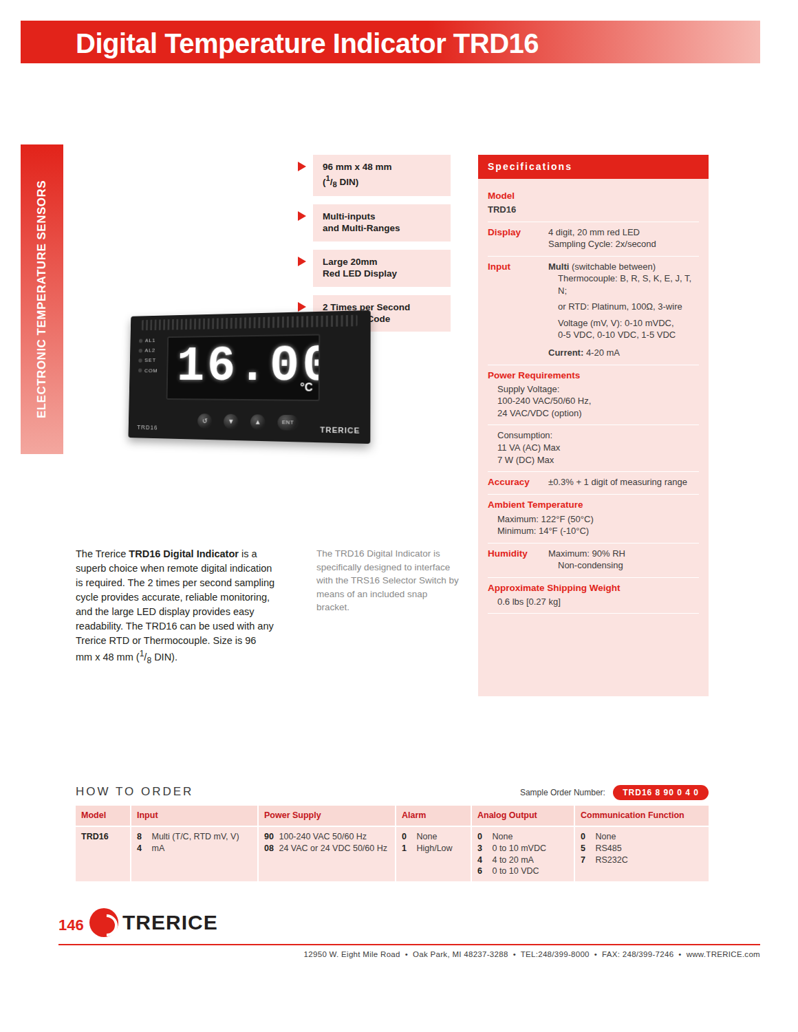Digital Temperature Indicator TRD16
ELECTRONIC TEMPERATURE SENSORS
96 mm x 48 mm
(1/8 DIN)
Multi-inputs
and Multi-Ranges
Large 20mm
Red LED Display
2 Times per Second
Sampling Code
Specifications
Model
TRD16
Display
4 digit, 20 mm red LED Sampling Cycle: 2x/second
Input
Multi (switchable between) Thermocouple: B, R, S, K, E, J, T, N; or RTD: Platinum, 100Ω, 3-wire Voltage (mV, V): 0-10 mVDC, 0-5 VDC, 0-10 VDC, 1-5 VDC Current: 4-20 mA
Power Requirements
Supply Voltage:
100-240 VAC/50/60 Hz,
24 VAC/VDC (option)
Consumption:
11 VA (AC) Max
7 W (DC) Max
Accuracy
±0.3% + 1 digit of measuring range
Ambient Temperature
Maximum: 122°F (50°C)
Minimum: 14°F (-10°C)
Humidity
Maximum: 90% RH Non-condensing
Approximate Shipping Weight
0.6 lbs [0.27 kg]
AL1
AL2
SET
COM
16.00
°C
↺
▼
▲
ENT
TRD16
TRERICE
The Trerice TRD16 Digital Indicator is a superb choice when remote digital indication is required. The 2 times per second sampling cycle provides accurate, reliable monitoring, and the large LED display provides easy readability. The TRD16 can be used with any Trerice RTD or Thermocouple. Size is 96 mm x 48 mm (1/8 DIN).
The TRD16 Digital Indicator is specifically designed to interface with the TRS16 Selector Switch by means of an included snap bracket.
HOW TO ORDER
Sample Order Number: TRD16 8 90 0 4 0
| Model | Input | Power Supply | Alarm | Analog Output | Communication Function |
| --- | --- | --- | --- | --- | --- |
| TRD16 | 8 Multi (T/C, RTD mV, V) 4 mA | 90 100-240 VAC 50/60 Hz 08 24 VAC or 24 VDC 50/60 Hz | 0 None 1 High/Low | 0 None 3 0 to 10 mVDC 4 4 to 20 mA 6 0 to 10 VDC | 0 None 5 RS485 7 RS232C |
146
TRERICE
12950 W. Eight Mile Road • Oak Park, MI 48237-3288 • TEL:248/399-8000 • FAX: 248/399-7246 • www.TRERICE.com